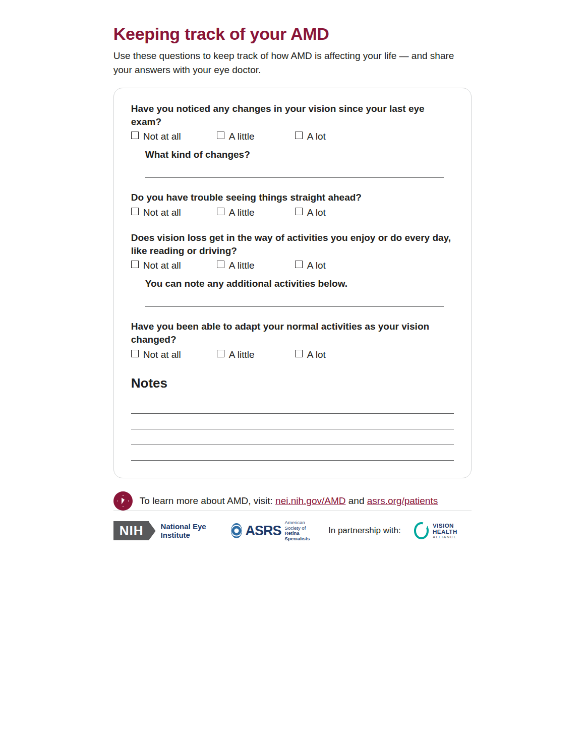Keeping track of your AMD
Use these questions to keep track of how AMD is affecting your life — and share your answers with your eye doctor.
Have you noticed any changes in your vision since your last eye exam?
Not at all A little A lot
What kind of changes?
Do you have trouble seeing things straight ahead?
Not at all A little A lot
Does vision loss get in the way of activities you enjoy or do every day, like reading or driving?
Not at all A little A lot
You can note any additional activities below.
Have you been able to adapt your normal activities as your vision changed?
Not at all A little A lot
Notes
To learn more about AMD, visit: nei.nih.gov/AMD and asrs.org/patients
NIH
National Eye Institute
ASRS
American Society ofRetina Specialists
In partnership with:
VISION HEALTHALLIANCE